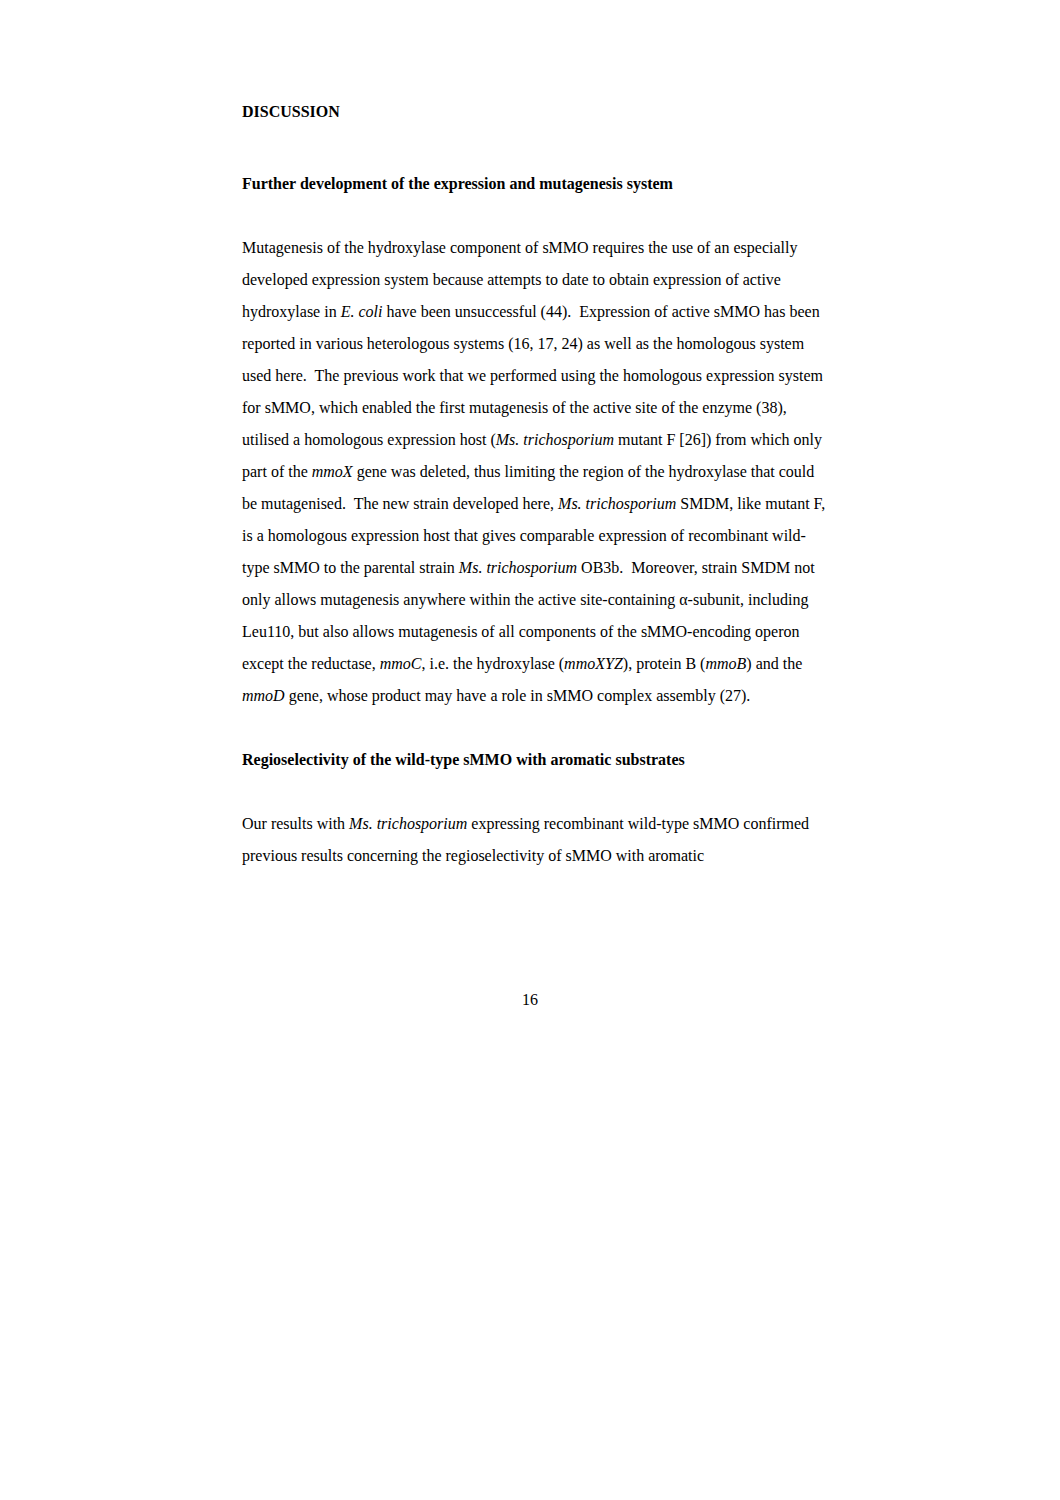DISCUSSION
Further development of the expression and mutagenesis system
Mutagenesis of the hydroxylase component of sMMO requires the use of an especially developed expression system because attempts to date to obtain expression of active hydroxylase in E. coli have been unsuccessful (44). Expression of active sMMO has been reported in various heterologous systems (16, 17, 24) as well as the homologous system used here. The previous work that we performed using the homologous expression system for sMMO, which enabled the first mutagenesis of the active site of the enzyme (38), utilised a homologous expression host (Ms. trichosporium mutant F [26]) from which only part of the mmoX gene was deleted, thus limiting the region of the hydroxylase that could be mutagenised. The new strain developed here, Ms. trichosporium SMDM, like mutant F, is a homologous expression host that gives comparable expression of recombinant wild-type sMMO to the parental strain Ms. trichosporium OB3b. Moreover, strain SMDM not only allows mutagenesis anywhere within the active site-containing α-subunit, including Leu110, but also allows mutagenesis of all components of the sMMO-encoding operon except the reductase, mmoC, i.e. the hydroxylase (mmoXYZ), protein B (mmoB) and the mmoD gene, whose product may have a role in sMMO complex assembly (27).
Regioselectivity of the wild-type sMMO with aromatic substrates
Our results with Ms. trichosporium expressing recombinant wild-type sMMO confirmed previous results concerning the regioselectivity of sMMO with aromatic
16